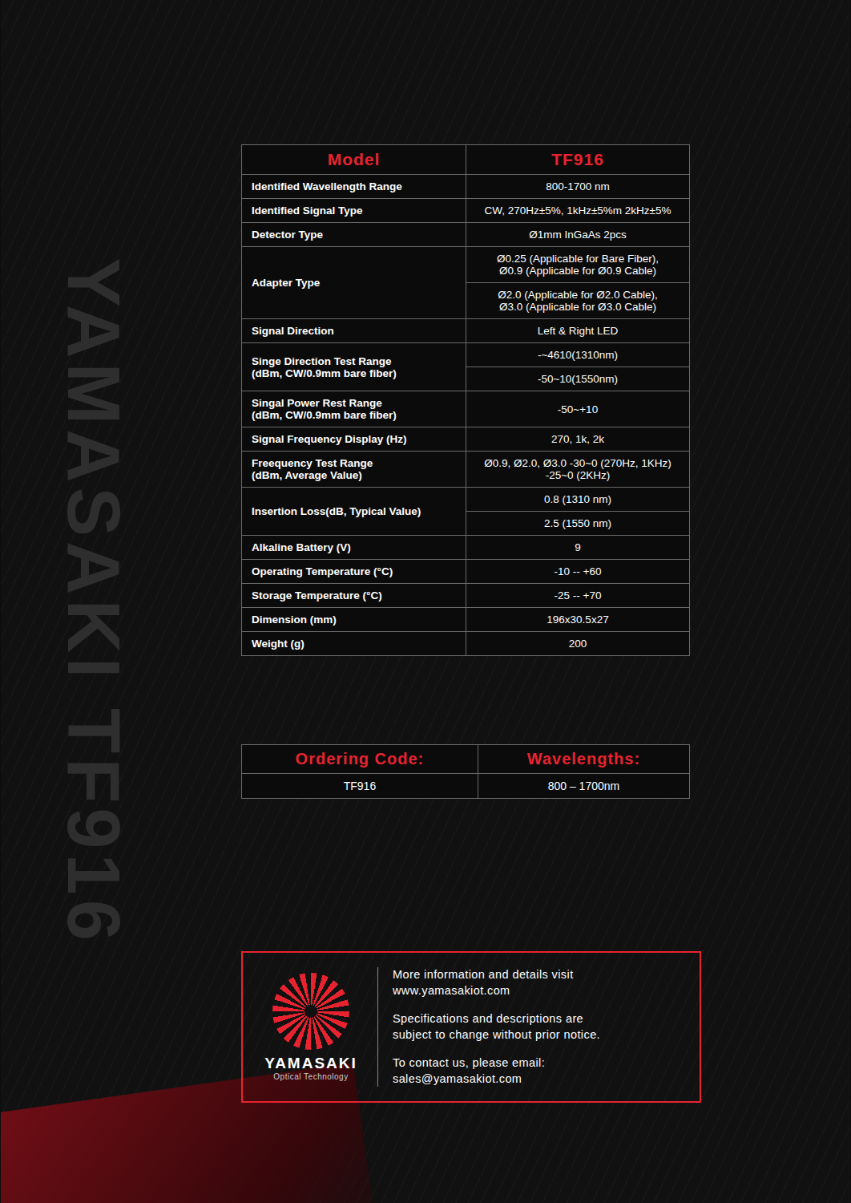YAMASAKI TF916
| Model | TF916 |
| --- | --- |
| Identified Wavellength Range | 800-1700 nm |
| Identified Signal Type | CW, 270Hz±5%, 1kHz±5%m 2kHz±5% |
| Detector Type | Ø1mm InGaAs 2pcs |
| Adapter Type | Ø0.25 (Applicable for Bare Fiber), Ø0.9 (Applicable for Ø0.9 Cable) |
| Ø2.0 (Applicable for Ø2.0 Cable), Ø3.0 (Applicable for Ø3.0 Cable) |
| Signal Direction | Left & Right LED |
| Singe Direction Test Range (dBm, CW/0.9mm bare fiber) | -~4610(1310nm) |
| -50~10(1550nm) |
| Singal Power Rest Range (dBm, CW/0.9mm bare fiber) | -50~+10 |
| Signal Frequency Display (Hz) | 270, 1k, 2k |
| Freequency Test Range (dBm, Average Value) | Ø0.9, Ø2.0, Ø3.0 -30~0 (270Hz, 1KHz) -25~0 (2KHz) |
| Insertion Loss(dB, Typical Value) | 0.8 (1310 nm) |
| 2.5 (1550 nm) |
| Alkaline Battery (V) | 9 |
| Operating Temperature (°C) | -10 -- +60 |
| Storage Temperature (°C) | -25 -- +70 |
| Dimension (mm) | 196x30.5x27 |
| Weight (g) | 200 |
| Ordering Code: | Wavelengths: |
| --- | --- |
| TF916 | 800 – 1700nm |
YAMASAKI
Optical Technology
More information and details visit
www.yamasakiot.com
Specifications and descriptions are
subject to change without prior notice.
To contact us, please email:
sales@yamasakiot.com